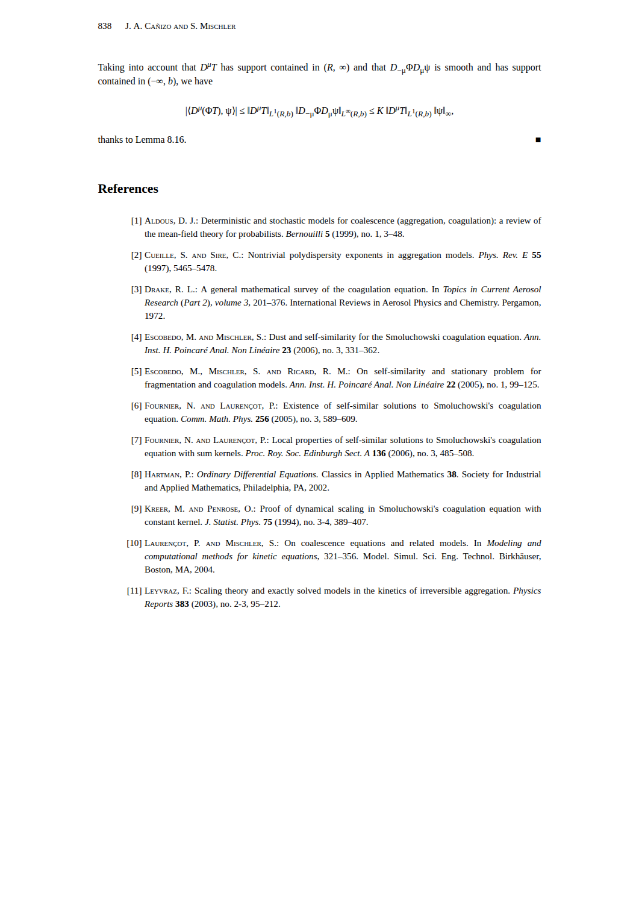838 J. A. Cañizo and S. Mischler
Taking into account that DμT has support contained in (R, ∞) and that D−μΦDμψ is smooth and has support contained in (−∞, b), we have
|⟨Dμ(ΦT), ψ⟩| ≤ ‖DμT‖L1(R,b) ‖D−μΦDμψ‖L∞(R,b) ≤ K ‖DμT‖L1(R,b) ‖ψ‖∞,
thanks to Lemma 8.16.■
References
[1] Aldous, D. J.: Deterministic and stochastic models for coalescence (aggregation, coagulation): a review of the mean-field theory for probabilists. Bernouilli 5 (1999), no. 1, 3–48.
[2] Cueille, S. and Sire, C.: Nontrivial polydispersity exponents in aggregation models. Phys. Rev. E 55 (1997), 5465–5478.
[3] Drake, R. L.: A general mathematical survey of the coagulation equation. In Topics in Current Aerosol Research (Part 2), volume 3, 201–376. International Reviews in Aerosol Physics and Chemistry. Pergamon, 1972.
[4] Escobedo, M. and Mischler, S.: Dust and self-similarity for the Smoluchowski coagulation equation. Ann. Inst. H. Poincaré Anal. Non Linéaire 23 (2006), no. 3, 331–362.
[5] Escobedo, M., Mischler, S. and Ricard, R. M.: On self-similarity and stationary problem for fragmentation and coagulation models. Ann. Inst. H. Poincaré Anal. Non Linéaire 22 (2005), no. 1, 99–125.
[6] Fournier, N. and Laurençot, P.: Existence of self-similar solutions to Smoluchowski's coagulation equation. Comm. Math. Phys. 256 (2005), no. 3, 589–609.
[7] Fournier, N. and Laurençot, P.: Local properties of self-similar solutions to Smoluchowski's coagulation equation with sum kernels. Proc. Roy. Soc. Edinburgh Sect. A 136 (2006), no. 3, 485–508.
[8] Hartman, P.: Ordinary Differential Equations. Classics in Applied Mathematics 38. Society for Industrial and Applied Mathematics, Philadelphia, PA, 2002.
[9] Kreer, M. and Penrose, O.: Proof of dynamical scaling in Smoluchowski's coagulation equation with constant kernel. J. Statist. Phys. 75 (1994), no. 3-4, 389–407.
[10] Laurençot, P. and Mischler, S.: On coalescence equations and related models. In Modeling and computational methods for kinetic equations, 321–356. Model. Simul. Sci. Eng. Technol. Birkhäuser, Boston, MA, 2004.
[11] Leyvraz, F.: Scaling theory and exactly solved models in the kinetics of irreversible aggregation. Physics Reports 383 (2003), no. 2-3, 95–212.